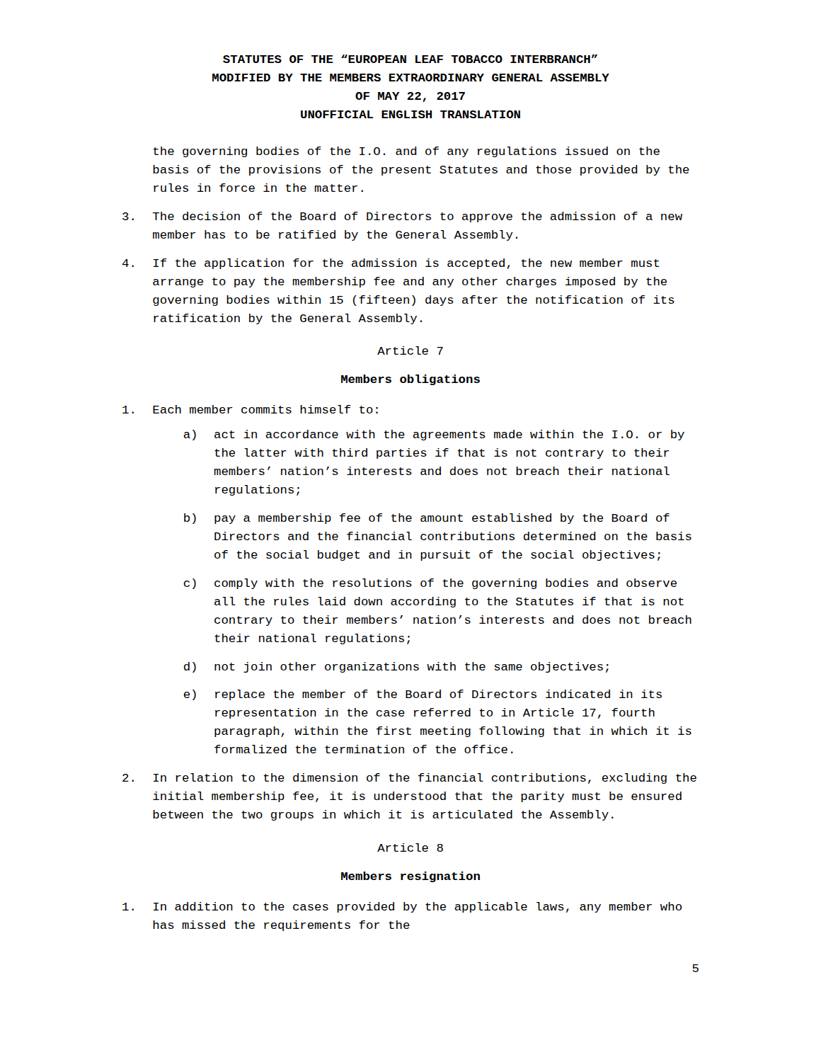STATUTES OF THE “EUROPEAN LEAF TOBACCO INTERBRANCH”
MODIFIED BY THE MEMBERS EXTRAORDINARY GENERAL ASSEMBLY
OF MAY 22, 2017
UNOFFICIAL ENGLISH TRANSLATION
the governing bodies of the I.O. and of any regulations issued on the basis of the provisions of the present Statutes and those provided by the rules in force in the matter.
3. The decision of the Board of Directors to approve the admission of a new member has to be ratified by the General Assembly.
4. If the application for the admission is accepted, the new member must arrange to pay the membership fee and any other charges imposed by the governing bodies within 15 (fifteen) days after the notification of its ratification by the General Assembly.
Article 7
Members obligations
1. Each member commits himself to:
a) act in accordance with the agreements made within the I.O. or by the latter with third parties if that is not contrary to their members’ nation’s interests and does not breach their national regulations;
b) pay a membership fee of the amount established by the Board of Directors and the financial contributions determined on the basis of the social budget and in pursuit of the social objectives;
c) comply with the resolutions of the governing bodies and observe all the rules laid down according to the Statutes if that is not contrary to their members’ nation’s interests and does not breach their national regulations;
d) not join other organizations with the same objectives;
e) replace the member of the Board of Directors indicated in its representation in the case referred to in Article 17, fourth paragraph, within the first meeting following that in which it is formalized the termination of the office.
2. In relation to the dimension of the financial contributions, excluding the initial membership fee, it is understood that the parity must be ensured between the two groups in which it is articulated the Assembly.
Article 8
Members resignation
1. In addition to the cases provided by the applicable laws, any member who has missed the requirements for the
5